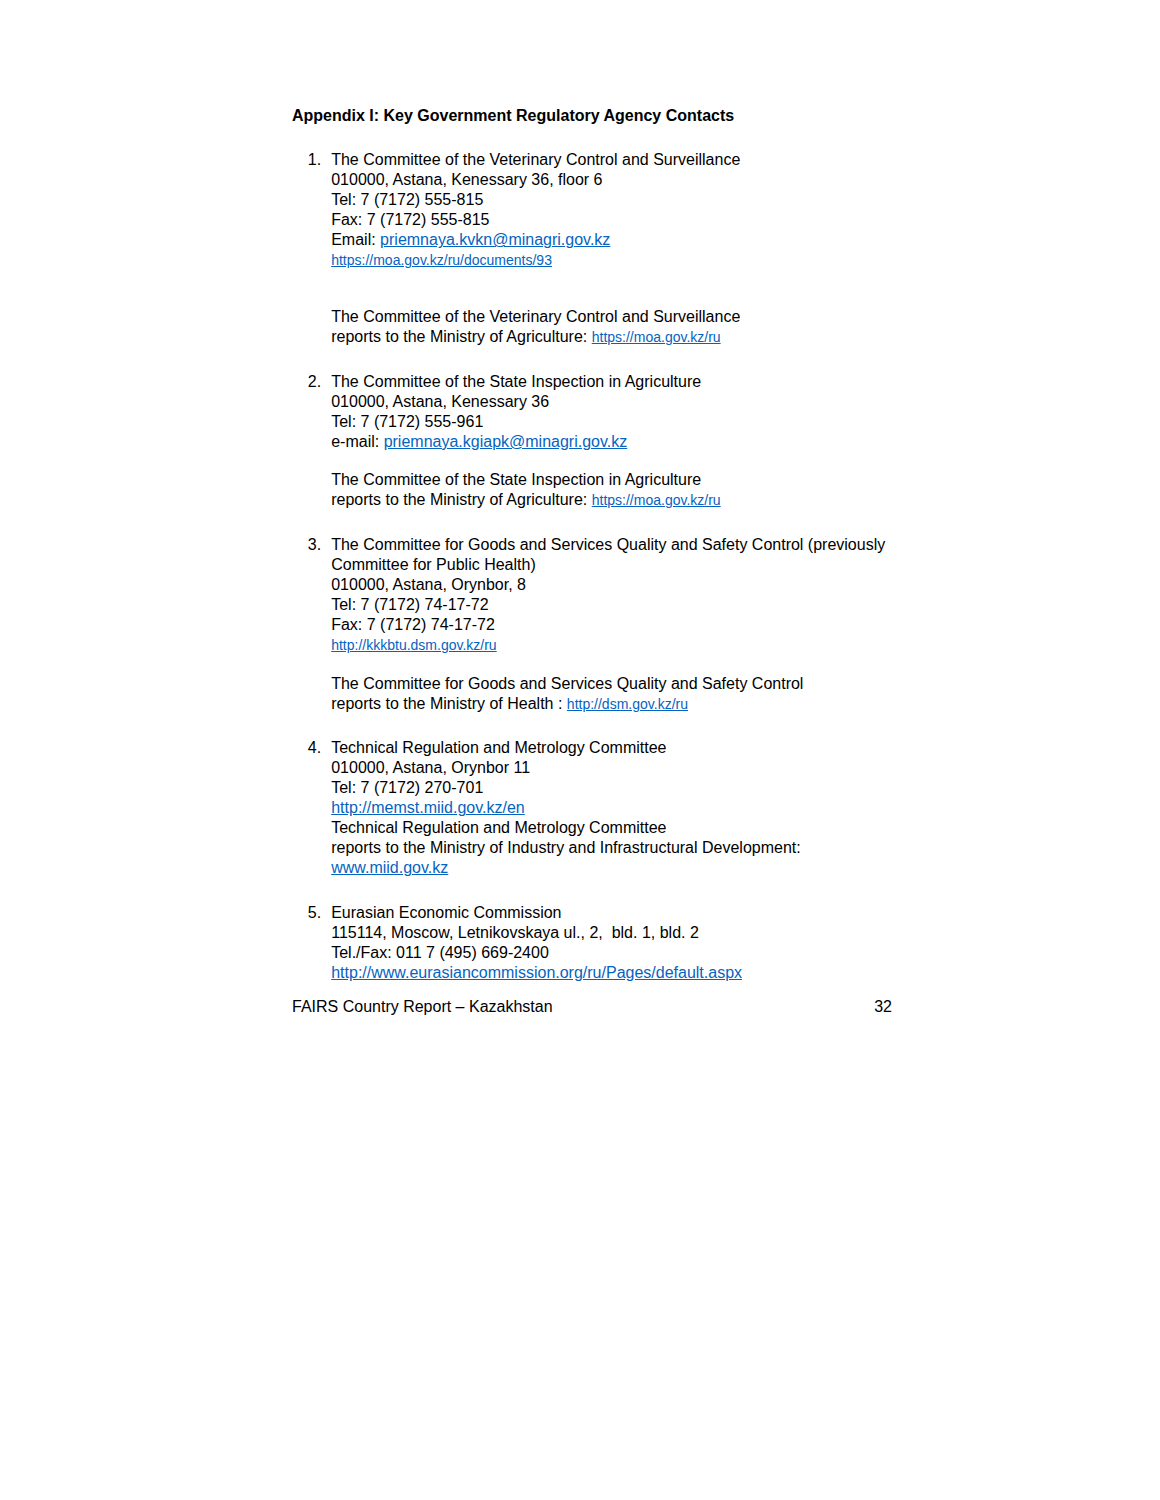Appendix I: Key Government Regulatory Agency Contacts
The Committee of the Veterinary Control and Surveillance 010000, Astana, Kenessary 36, floor 6 Tel: 7 (7172) 555-815 Fax: 7 (7172) 555-815 Email: priemnaya.kvkn@minagri.gov.kz https://moa.gov.kz/ru/documents/93 The Committee of the Veterinary Control and Surveillance reports to the Ministry of Agriculture: https://moa.gov.kz/ru
The Committee of the State Inspection in Agriculture 010000, Astana, Kenessary 36 Tel: 7 (7172) 555-961 e-mail: priemnaya.kgiapk@minagri.gov.kz The Committee of the State Inspection in Agriculture reports to the Ministry of Agriculture: https://moa.gov.kz/ru
The Committee for Goods and Services Quality and Safety Control (previously Committee for Public Health) 010000, Astana, Orynbor, 8 Tel: 7 (7172) 74-17-72 Fax: 7 (7172) 74-17-72 http://kkkbtu.dsm.gov.kz/ru The Committee for Goods and Services Quality and Safety Control reports to the Ministry of Health : http://dsm.gov.kz/ru
Technical Regulation and Metrology Committee 010000, Astana, Orynbor 11 Tel: 7 (7172) 270-701 http://memst.miid.gov.kz/en Technical Regulation and Metrology Committee reports to the Ministry of Industry and Infrastructural Development: www.miid.gov.kz
Eurasian Economic Commission 115114, Moscow, Letnikovskaya ul., 2, bld. 1, bld. 2 Tel./Fax: 011 7 (495) 669-2400 http://www.eurasiancommission.org/ru/Pages/default.aspx
FAIRS Country Report – Kazakhstan 32